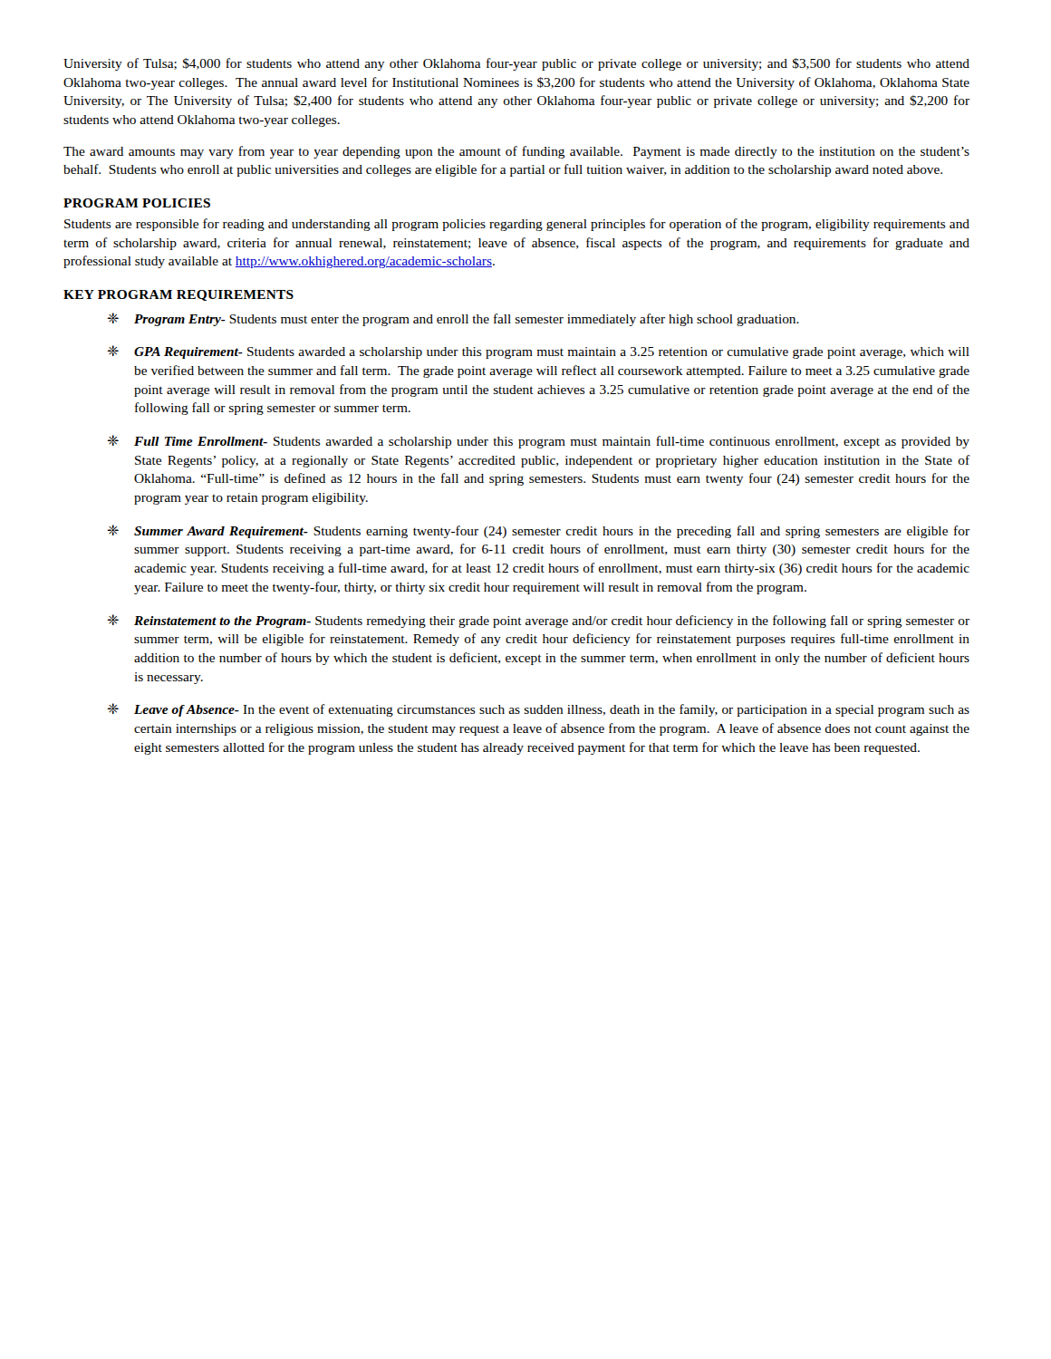University of Tulsa; $4,000 for students who attend any other Oklahoma four-year public or private college or university; and $3,500 for students who attend Oklahoma two-year colleges. The annual award level for Institutional Nominees is $3,200 for students who attend the University of Oklahoma, Oklahoma State University, or The University of Tulsa; $2,400 for students who attend any other Oklahoma four-year public or private college or university; and $2,200 for students who attend Oklahoma two-year colleges.
The award amounts may vary from year to year depending upon the amount of funding available. Payment is made directly to the institution on the student’s behalf. Students who enroll at public universities and colleges are eligible for a partial or full tuition waiver, in addition to the scholarship award noted above.
Program Policies
Students are responsible for reading and understanding all program policies regarding general principles for operation of the program, eligibility requirements and term of scholarship award, criteria for annual renewal, reinstatement; leave of absence, fiscal aspects of the program, and requirements for graduate and professional study available at http://www.okhighered.org/academic-scholars.
Key Program Requirements
Program Entry- Students must enter the program and enroll the fall semester immediately after high school graduation.
GPA Requirement- Students awarded a scholarship under this program must maintain a 3.25 retention or cumulative grade point average, which will be verified between the summer and fall term. The grade point average will reflect all coursework attempted. Failure to meet a 3.25 cumulative grade point average will result in removal from the program until the student achieves a 3.25 cumulative or retention grade point average at the end of the following fall or spring semester or summer term.
Full Time Enrollment- Students awarded a scholarship under this program must maintain full-time continuous enrollment, except as provided by State Regents’ policy, at a regionally or State Regents’ accredited public, independent or proprietary higher education institution in the State of Oklahoma. “Full-time” is defined as 12 hours in the fall and spring semesters. Students must earn twenty four (24) semester credit hours for the program year to retain program eligibility.
Summer Award Requirement- Students earning twenty-four (24) semester credit hours in the preceding fall and spring semesters are eligible for summer support. Students receiving a part-time award, for 6-11 credit hours of enrollment, must earn thirty (30) semester credit hours for the academic year. Students receiving a full-time award, for at least 12 credit hours of enrollment, must earn thirty-six (36) credit hours for the academic year. Failure to meet the twenty-four, thirty, or thirty six credit hour requirement will result in removal from the program.
Reinstatement to the Program- Students remedying their grade point average and/or credit hour deficiency in the following fall or spring semester or summer term, will be eligible for reinstatement. Remedy of any credit hour deficiency for reinstatement purposes requires full-time enrollment in addition to the number of hours by which the student is deficient, except in the summer term, when enrollment in only the number of deficient hours is necessary.
Leave of Absence- In the event of extenuating circumstances such as sudden illness, death in the family, or participation in a special program such as certain internships or a religious mission, the student may request a leave of absence from the program. A leave of absence does not count against the eight semesters allotted for the program unless the student has already received payment for that term for which the leave has been requested.